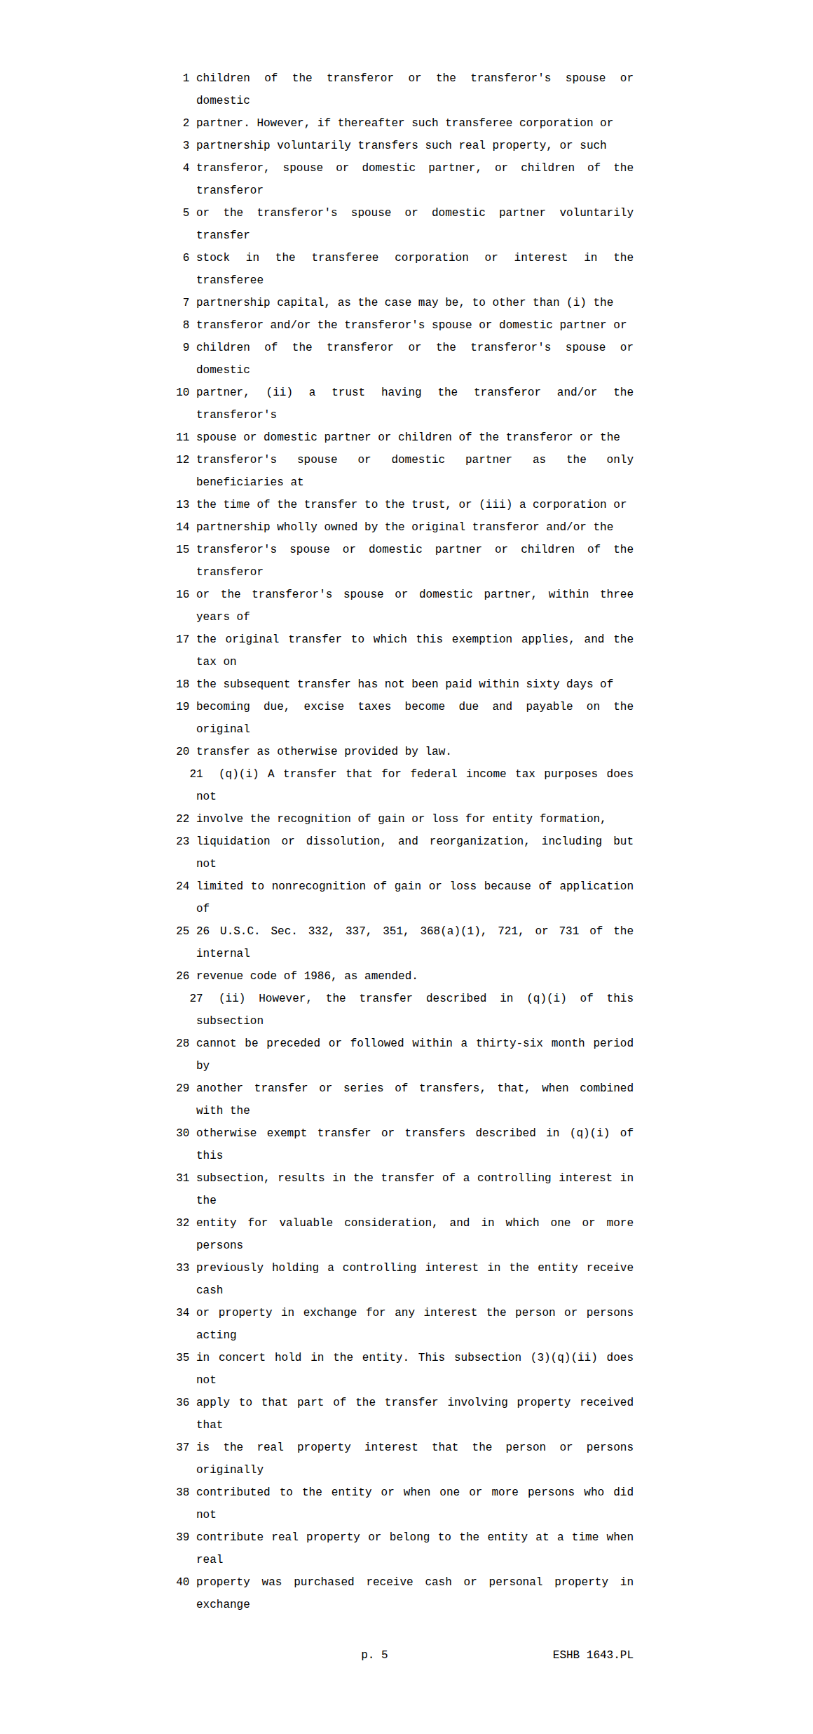children of the transferor or the transferor's spouse or domestic
partner. However, if thereafter such transferee corporation or
partnership voluntarily transfers such real property, or such
transferor, spouse or domestic partner, or children of the transferor
or the transferor's spouse or domestic partner voluntarily transfer
stock in the transferee corporation or interest in the transferee
partnership capital, as the case may be, to other than (i) the
transferor and/or the transferor's spouse or domestic partner or
children of the transferor or the transferor's spouse or domestic
partner, (ii) a trust having the transferor and/or the transferor's
spouse or domestic partner or children of the transferor or the
transferor's spouse or domestic partner as the only beneficiaries at
the time of the transfer to the trust, or (iii) a corporation or
partnership wholly owned by the original transferor and/or the
transferor's spouse or domestic partner or children of the transferor
or the transferor's spouse or domestic partner, within three years of
the original transfer to which this exemption applies, and the tax on
the subsequent transfer has not been paid within sixty days of
becoming due, excise taxes become due and payable on the original
transfer as otherwise provided by law.
(q)(i) A transfer that for federal income tax purposes does not
involve the recognition of gain or loss for entity formation,
liquidation or dissolution, and reorganization, including but not
limited to nonrecognition of gain or loss because of application of
26 U.S.C. Sec. 332, 337, 351, 368(a)(1), 721, or 731 of the internal
revenue code of 1986, as amended.
(ii) However, the transfer described in (q)(i) of this subsection
cannot be preceded or followed within a thirty-six month period by
another transfer or series of transfers, that, when combined with the
otherwise exempt transfer or transfers described in (q)(i) of this
subsection, results in the transfer of a controlling interest in the
entity for valuable consideration, and in which one or more persons
previously holding a controlling interest in the entity receive cash
or property in exchange for any interest the person or persons acting
in concert hold in the entity. This subsection (3)(q)(ii) does not
apply to that part of the transfer involving property received that
is the real property interest that the person or persons originally
contributed to the entity or when one or more persons who did not
contribute real property or belong to the entity at a time when real
property was purchased receive cash or personal property in exchange
p. 5
ESHB 1643.PL